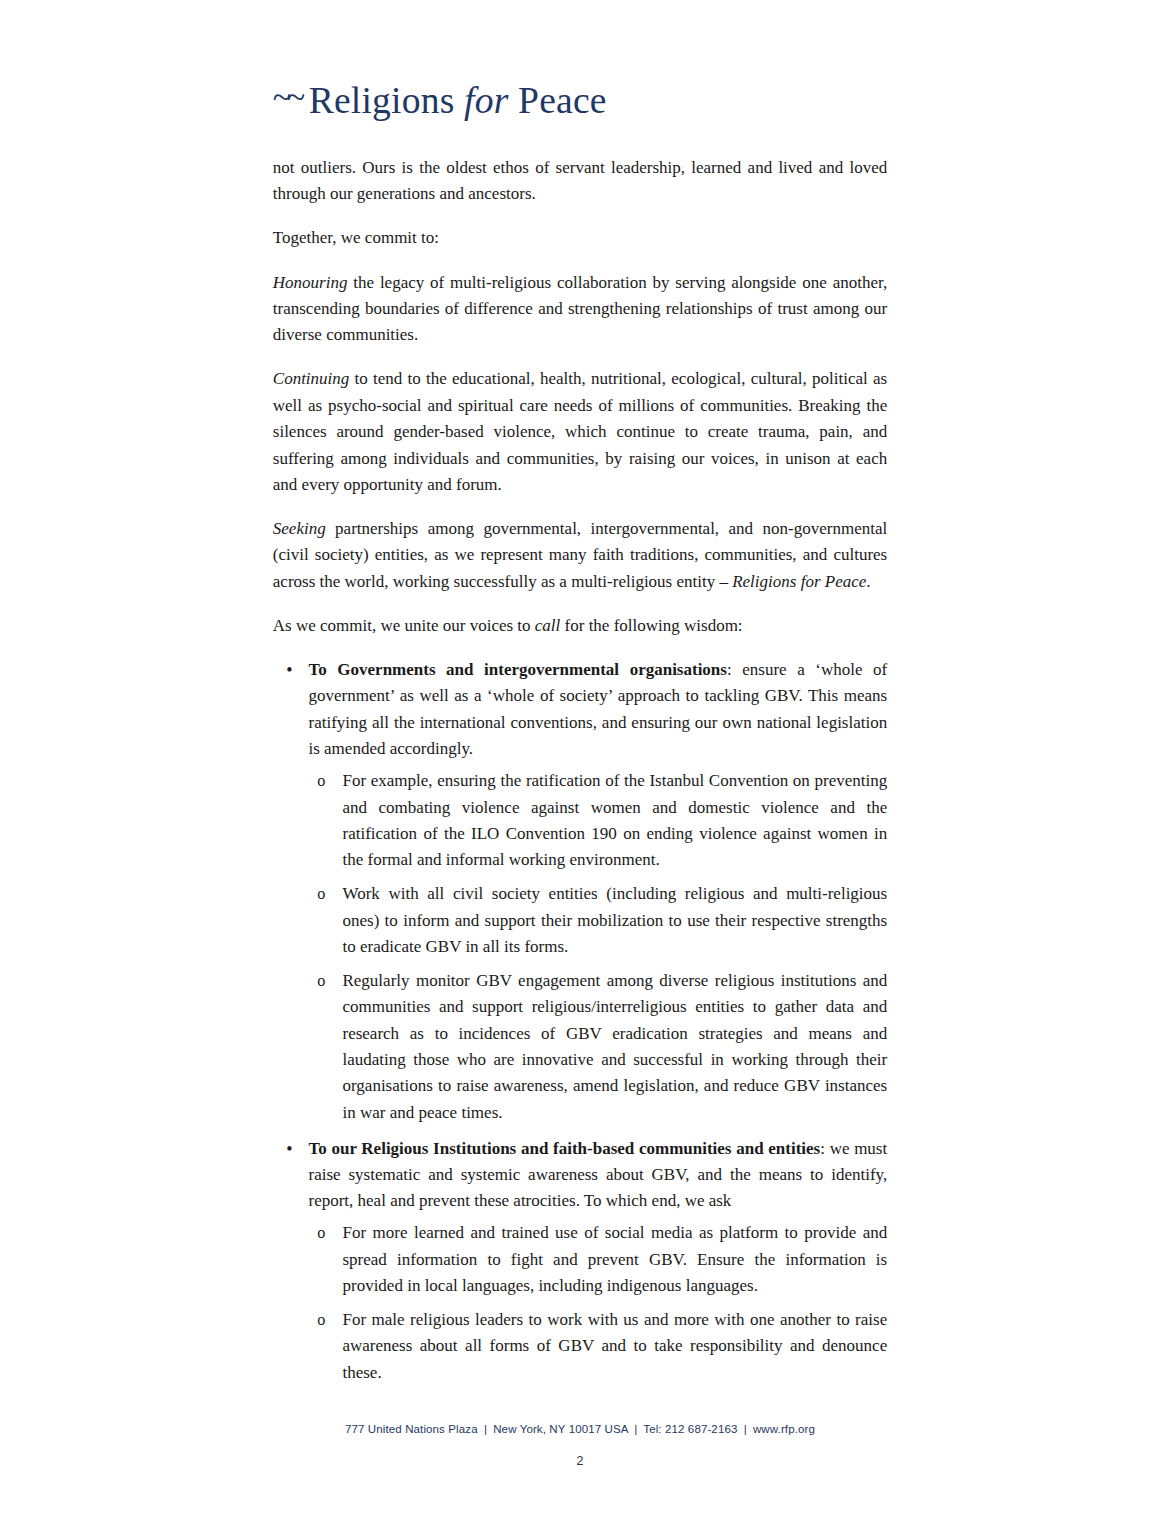~~ Religions for Peace
not outliers. Ours is the oldest ethos of servant leadership, learned and lived and loved through our generations and ancestors.
Together, we commit to:
Honouring the legacy of multi-religious collaboration by serving alongside one another, transcending boundaries of difference and strengthening relationships of trust among our diverse communities.
Continuing to tend to the educational, health, nutritional, ecological, cultural, political as well as psycho-social and spiritual care needs of millions of communities. Breaking the silences around gender-based violence, which continue to create trauma, pain, and suffering among individuals and communities, by raising our voices, in unison at each and every opportunity and forum.
Seeking partnerships among governmental, intergovernmental, and non-governmental (civil society) entities, as we represent many faith traditions, communities, and cultures across the world, working successfully as a multi-religious entity – Religions for Peace.
As we commit, we unite our voices to call for the following wisdom:
To Governments and intergovernmental organisations: ensure a ‘whole of government’ as well as a ‘whole of society’ approach to tackling GBV. This means ratifying all the international conventions, and ensuring our own national legislation is amended accordingly.
For example, ensuring the ratification of the Istanbul Convention on preventing and combating violence against women and domestic violence and the ratification of the ILO Convention 190 on ending violence against women in the formal and informal working environment.
Work with all civil society entities (including religious and multi-religious ones) to inform and support their mobilization to use their respective strengths to eradicate GBV in all its forms.
Regularly monitor GBV engagement among diverse religious institutions and communities and support religious/interreligious entities to gather data and research as to incidences of GBV eradication strategies and means and laudating those who are innovative and successful in working through their organisations to raise awareness, amend legislation, and reduce GBV instances in war and peace times.
To our Religious Institutions and faith-based communities and entities: we must raise systematic and systemic awareness about GBV, and the means to identify, report, heal and prevent these atrocities. To which end, we ask
For more learned and trained use of social media as platform to provide and spread information to fight and prevent GBV. Ensure the information is provided in local languages, including indigenous languages.
For male religious leaders to work with us and more with one another to raise awareness about all forms of GBV and to take responsibility and denounce these.
777 United Nations Plaza | New York, NY 10017 USA | Tel: 212 687-2163 | www.rfp.org
2